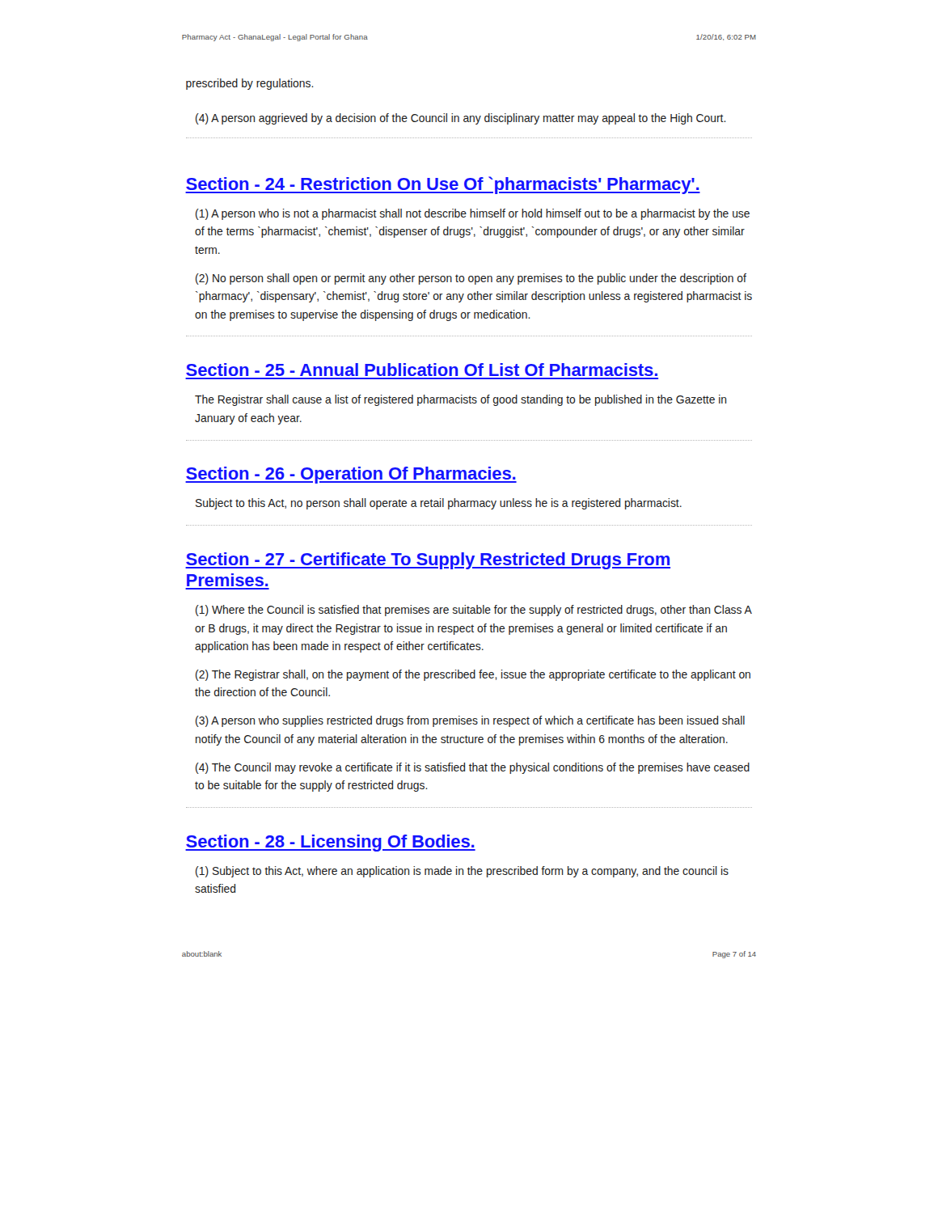Pharmacy Act - GhanaLegal - Legal Portal for Ghana 1/20/16, 6:02 PM
prescribed by regulations.
(4) A person aggrieved by a decision of the Council in any disciplinary matter may appeal to the High Court.
Section - 24 - Restriction On Use Of `pharmacists' Pharmacy'.
(1) A person who is not a pharmacist shall not describe himself or hold himself out to be a pharmacist by the use of the terms `pharmacist', `chemist', `dispenser of drugs', `druggist', `compounder of drugs', or any other similar term.
(2) No person shall open or permit any other person to open any premises to the public under the description of `pharmacy', `dispensary', `chemist', `drug store' or any other similar description unless a registered pharmacist is on the premises to supervise the dispensing of drugs or medication.
Section - 25 - Annual Publication Of List Of Pharmacists.
The Registrar shall cause a list of registered pharmacists of good standing to be published in the Gazette in January of each year.
Section - 26 - Operation Of Pharmacies.
Subject to this Act, no person shall operate a retail pharmacy unless he is a registered pharmacist.
Section - 27 - Certificate To Supply Restricted Drugs From Premises.
(1) Where the Council is satisfied that premises are suitable for the supply of restricted drugs, other than Class A or B drugs, it may direct the Registrar to issue in respect of the premises a general or limited certificate if an application has been made in respect of either certificates.
(2) The Registrar shall, on the payment of the prescribed fee, issue the appropriate certificate to the applicant on the direction of the Council.
(3) A person who supplies restricted drugs from premises in respect of which a certificate has been issued shall notify the Council of any material alteration in the structure of the premises within 6 months of the alteration.
(4) The Council may revoke a certificate if it is satisfied that the physical conditions of the premises have ceased to be suitable for the supply of restricted drugs.
Section - 28 - Licensing Of Bodies.
(1) Subject to this Act, where an application is made in the prescribed form by a company, and the council is satisfied
about:blank Page 7 of 14